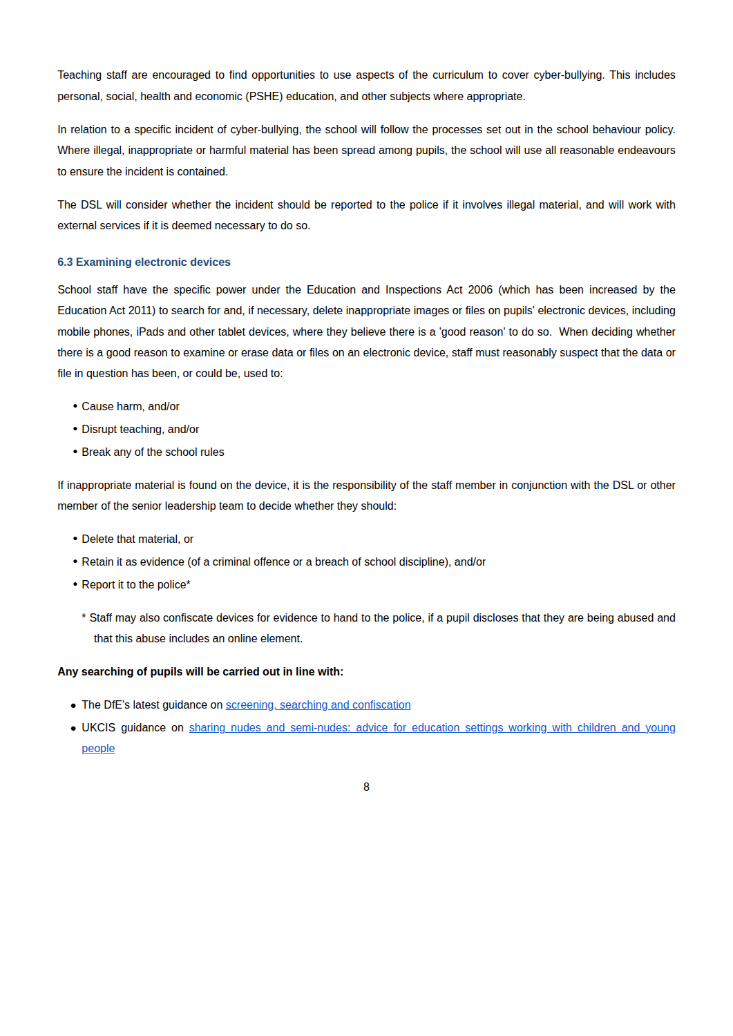Teaching staff are encouraged to find opportunities to use aspects of the curriculum to cover cyber-bullying. This includes personal, social, health and economic (PSHE) education, and other subjects where appropriate.
In relation to a specific incident of cyber-bullying, the school will follow the processes set out in the school behaviour policy. Where illegal, inappropriate or harmful material has been spread among pupils, the school will use all reasonable endeavours to ensure the incident is contained.
The DSL will consider whether the incident should be reported to the police if it involves illegal material, and will work with external services if it is deemed necessary to do so.
6.3 Examining electronic devices
School staff have the specific power under the Education and Inspections Act 2006 (which has been increased by the Education Act 2011) to search for and, if necessary, delete inappropriate images or files on pupils' electronic devices, including mobile phones, iPads and other tablet devices, where they believe there is a 'good reason' to do so. When deciding whether there is a good reason to examine or erase data or files on an electronic device, staff must reasonably suspect that the data or file in question has been, or could be, used to:
Cause harm, and/or
Disrupt teaching, and/or
Break any of the school rules
If inappropriate material is found on the device, it is the responsibility of the staff member in conjunction with the DSL or other member of the senior leadership team to decide whether they should:
Delete that material, or
Retain it as evidence (of a criminal offence or a breach of school discipline), and/or
Report it to the police*
* Staff may also confiscate devices for evidence to hand to the police, if a pupil discloses that they are being abused and that this abuse includes an online element.
Any searching of pupils will be carried out in line with:
The DfE's latest guidance on screening, searching and confiscation
UKCIS guidance on sharing nudes and semi-nudes: advice for education settings working with children and young people
8